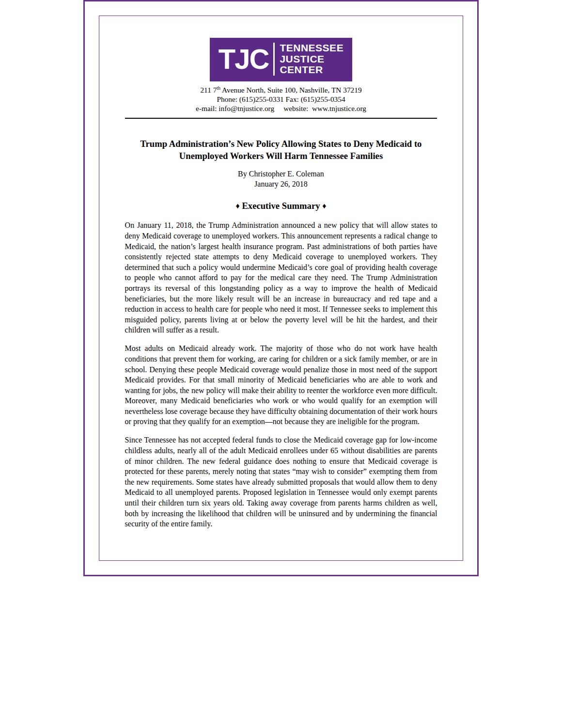| TJC | TENNESSEE JUSTICE CENTER |
211 7th Avenue North, Suite 100, Nashville, TN 37219
Phone: (615)255-0331 Fax: (615)255-0354
e-mail: info@tnjustice.org website: www.tnjustice.org
Trump Administration’s New Policy Allowing States to Deny Medicaid to
Unemployed Workers Will Harm Tennessee Families
By Christopher E. Coleman
January 26, 2018
♦ Executive Summary ♦
On January 11, 2018, the Trump Administration announced a new policy that will allow states to deny Medicaid coverage to unemployed workers. This announcement represents a radical change to Medicaid, the nation’s largest health insurance program. Past administrations of both parties have consistently rejected state attempts to deny Medicaid coverage to unemployed workers. They determined that such a policy would undermine Medicaid’s core goal of providing health coverage to people who cannot afford to pay for the medical care they need. The Trump Administration portrays its reversal of this longstanding policy as a way to improve the health of Medicaid beneficiaries, but the more likely result will be an increase in bureaucracy and red tape and a reduction in access to health care for people who need it most. If Tennessee seeks to implement this misguided policy, parents living at or below the poverty level will be hit the hardest, and their children will suffer as a result.
Most adults on Medicaid already work. The majority of those who do not work have health conditions that prevent them for working, are caring for children or a sick family member, or are in school. Denying these people Medicaid coverage would penalize those in most need of the support Medicaid provides. For that small minority of Medicaid beneficiaries who are able to work and wanting for jobs, the new policy will make their ability to reenter the workforce even more difficult. Moreover, many Medicaid beneficiaries who work or who would qualify for an exemption will nevertheless lose coverage because they have difficulty obtaining documentation of their work hours or proving that they qualify for an exemption—not because they are ineligible for the program.
Since Tennessee has not accepted federal funds to close the Medicaid coverage gap for low-income childless adults, nearly all of the adult Medicaid enrollees under 65 without disabilities are parents of minor children. The new federal guidance does nothing to ensure that Medicaid coverage is protected for these parents, merely noting that states “may wish to consider” exempting them from the new requirements. Some states have already submitted proposals that would allow them to deny Medicaid to all unemployed parents. Proposed legislation in Tennessee would only exempt parents until their children turn six years old. Taking away coverage from parents harms children as well, both by increasing the likelihood that children will be uninsured and by undermining the financial security of the entire family.